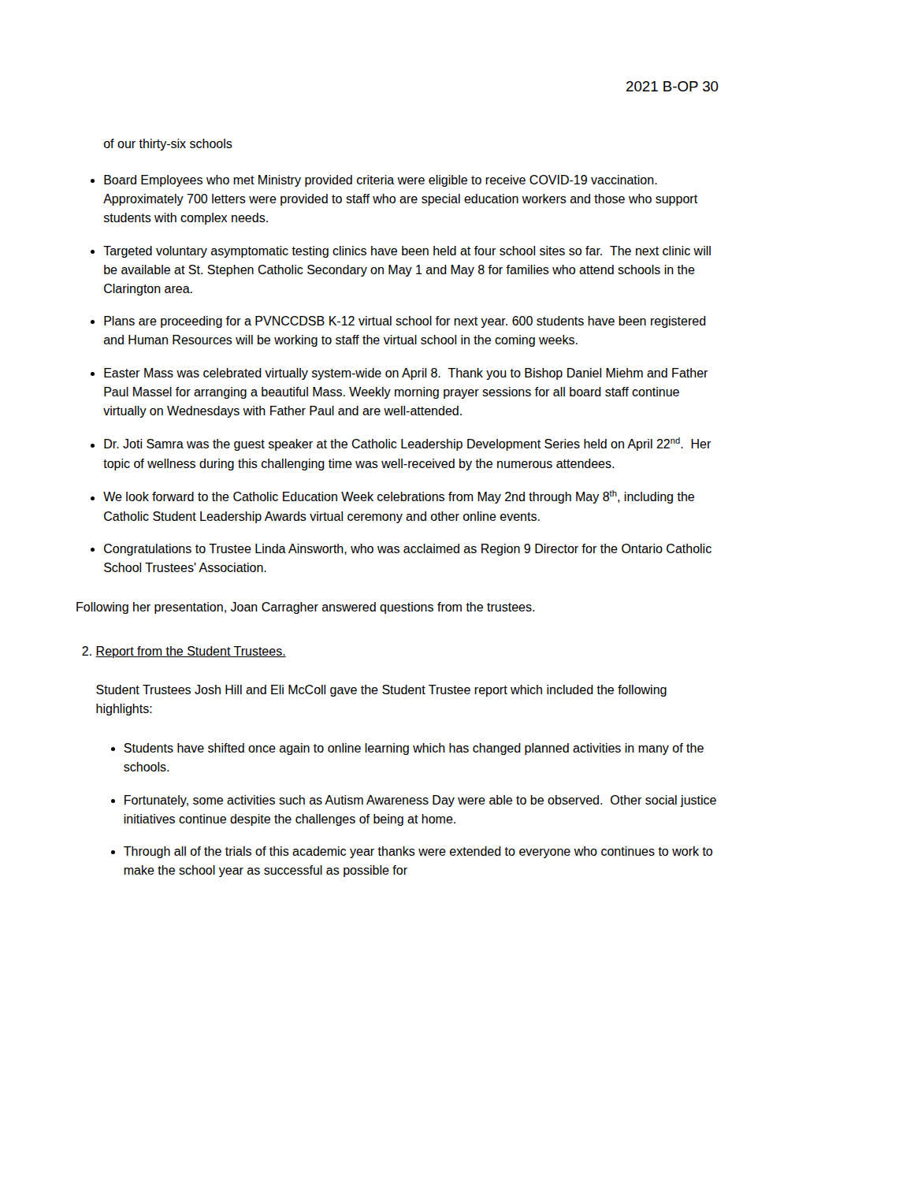2021 B-OP 30
of our thirty-six schools
Board Employees who met Ministry provided criteria were eligible to receive COVID-19 vaccination. Approximately 700 letters were provided to staff who are special education workers and those who support students with complex needs.
Targeted voluntary asymptomatic testing clinics have been held at four school sites so far. The next clinic will be available at St. Stephen Catholic Secondary on May 1 and May 8 for families who attend schools in the Clarington area.
Plans are proceeding for a PVNCCDSB K-12 virtual school for next year. 600 students have been registered and Human Resources will be working to staff the virtual school in the coming weeks.
Easter Mass was celebrated virtually system-wide on April 8. Thank you to Bishop Daniel Miehm and Father Paul Massel for arranging a beautiful Mass. Weekly morning prayer sessions for all board staff continue virtually on Wednesdays with Father Paul and are well-attended.
Dr. Joti Samra was the guest speaker at the Catholic Leadership Development Series held on April 22nd. Her topic of wellness during this challenging time was well-received by the numerous attendees.
We look forward to the Catholic Education Week celebrations from May 2nd through May 8th, including the Catholic Student Leadership Awards virtual ceremony and other online events.
Congratulations to Trustee Linda Ainsworth, who was acclaimed as Region 9 Director for the Ontario Catholic School Trustees' Association.
Following her presentation, Joan Carragher answered questions from the trustees.
Report from the Student Trustees.
Student Trustees Josh Hill and Eli McColl gave the Student Trustee report which included the following highlights:
Students have shifted once again to online learning which has changed planned activities in many of the schools.
Fortunately, some activities such as Autism Awareness Day were able to be observed. Other social justice initiatives continue despite the challenges of being at home.
Through all of the trials of this academic year thanks were extended to everyone who continues to work to make the school year as successful as possible for